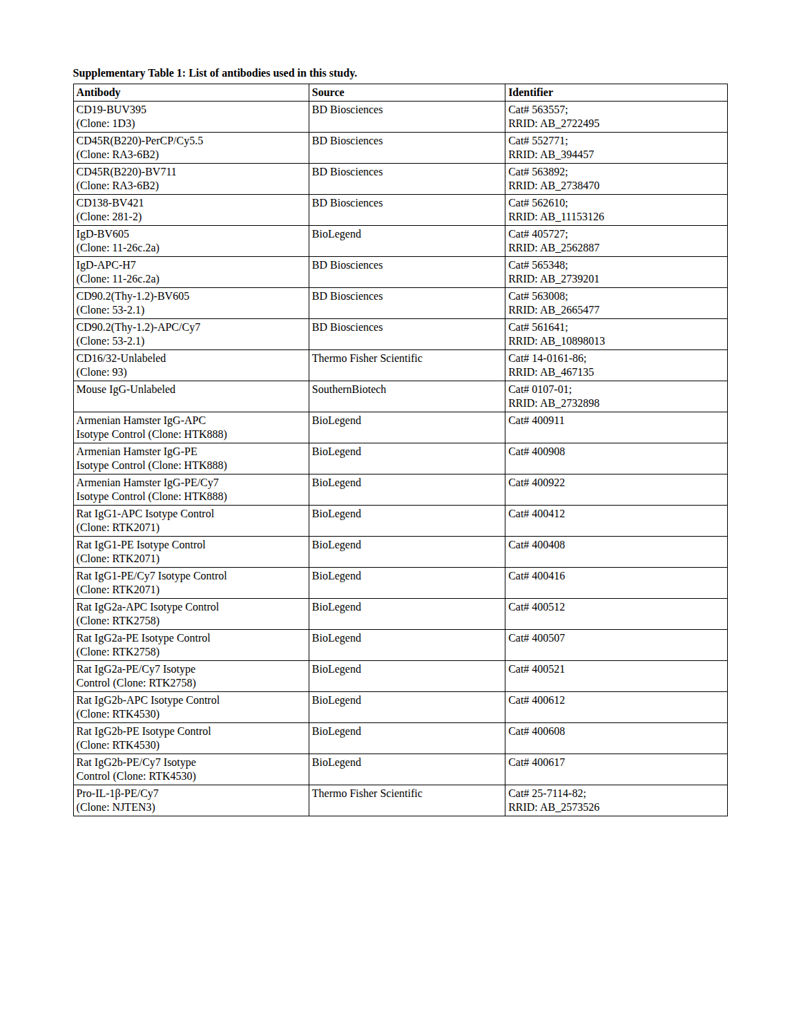Supplementary Table 1: List of antibodies used in this study.
| Antibody | Source | Identifier |
| --- | --- | --- |
| CD19-BUV395 (Clone: 1D3) | BD Biosciences | Cat# 563557; RRID: AB_2722495 |
| CD45R(B220)-PerCP/Cy5.5 (Clone: RA3-6B2) | BD Biosciences | Cat# 552771; RRID: AB_394457 |
| CD45R(B220)-BV711 (Clone: RA3-6B2) | BD Biosciences | Cat# 563892; RRID: AB_2738470 |
| CD138-BV421 (Clone: 281-2) | BD Biosciences | Cat# 562610; RRID: AB_11153126 |
| IgD-BV605 (Clone: 11-26c.2a) | BioLegend | Cat# 405727; RRID: AB_2562887 |
| IgD-APC-H7 (Clone: 11-26c.2a) | BD Biosciences | Cat# 565348; RRID: AB_2739201 |
| CD90.2(Thy-1.2)-BV605 (Clone: 53-2.1) | BD Biosciences | Cat# 563008; RRID: AB_2665477 |
| CD90.2(Thy-1.2)-APC/Cy7 (Clone: 53-2.1) | BD Biosciences | Cat# 561641; RRID: AB_10898013 |
| CD16/32-Unlabeled (Clone: 93) | Thermo Fisher Scientific | Cat# 14-0161-86; RRID: AB_467135 |
| Mouse IgG-Unlabeled | SouthernBiotech | Cat# 0107-01; RRID: AB_2732898 |
| Armenian Hamster IgG-APC Isotype Control (Clone: HTK888) | BioLegend | Cat# 400911 |
| Armenian Hamster IgG-PE Isotype Control (Clone: HTK888) | BioLegend | Cat# 400908 |
| Armenian Hamster IgG-PE/Cy7 Isotype Control (Clone: HTK888) | BioLegend | Cat# 400922 |
| Rat IgG1-APC Isotype Control (Clone: RTK2071) | BioLegend | Cat# 400412 |
| Rat IgG1-PE Isotype Control (Clone: RTK2071) | BioLegend | Cat# 400408 |
| Rat IgG1-PE/Cy7 Isotype Control (Clone: RTK2071) | BioLegend | Cat# 400416 |
| Rat IgG2a-APC Isotype Control (Clone: RTK2758) | BioLegend | Cat# 400512 |
| Rat IgG2a-PE Isotype Control (Clone: RTK2758) | BioLegend | Cat# 400507 |
| Rat IgG2a-PE/Cy7 Isotype Control (Clone: RTK2758) | BioLegend | Cat# 400521 |
| Rat IgG2b-APC Isotype Control (Clone: RTK4530) | BioLegend | Cat# 400612 |
| Rat IgG2b-PE Isotype Control (Clone: RTK4530) | BioLegend | Cat# 400608 |
| Rat IgG2b-PE/Cy7 Isotype Control (Clone: RTK4530) | BioLegend | Cat# 400617 |
| Pro-IL-1β-PE/Cy7 (Clone: NJTEN3) | Thermo Fisher Scientific | Cat# 25-7114-82; RRID: AB_2573526 |